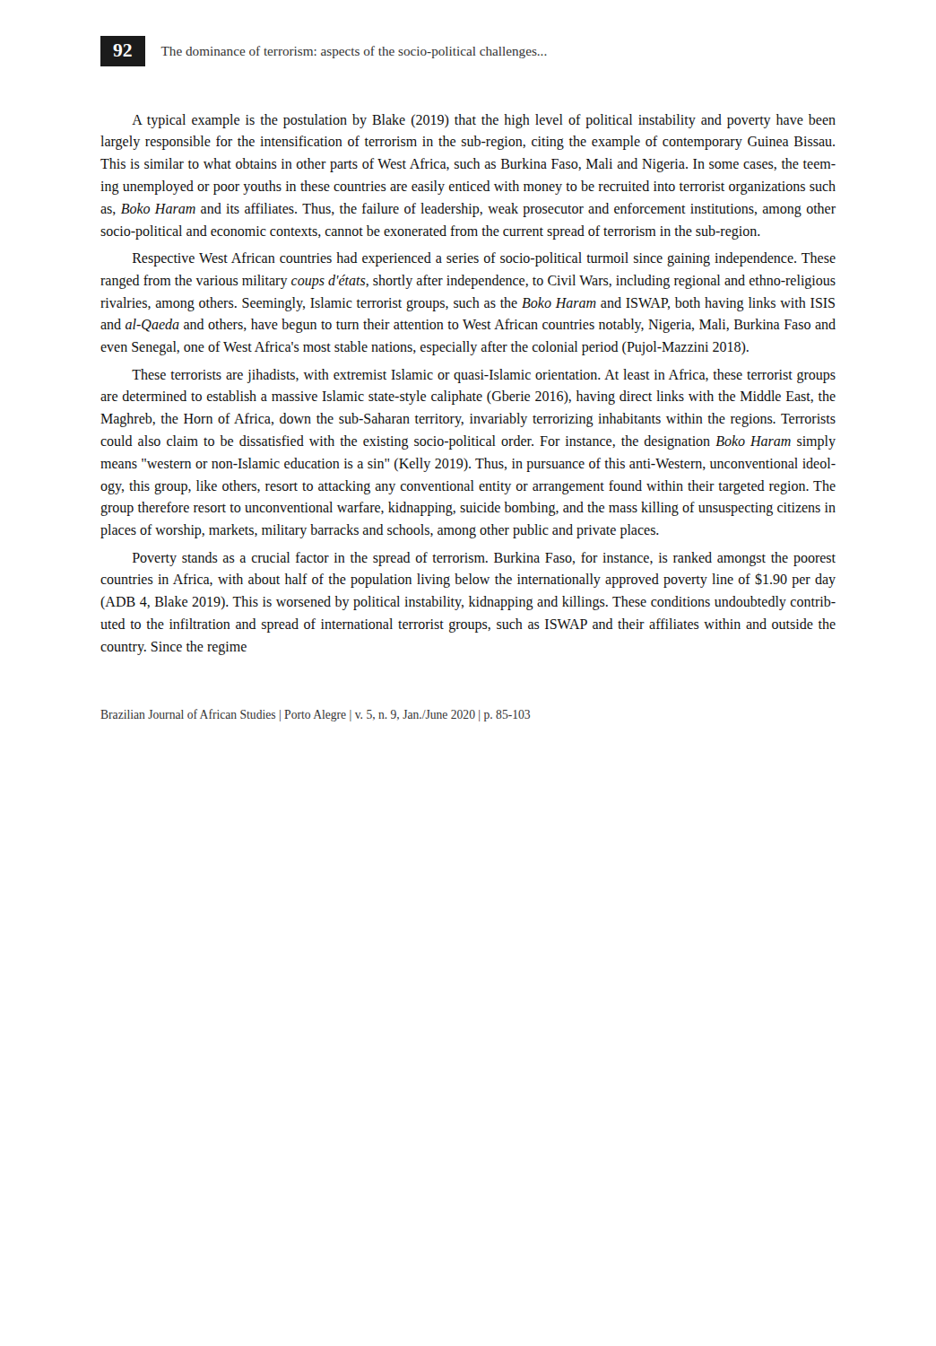92
The dominance of terrorism: aspects of the socio-political challenges...
A typical example is the postulation by Blake (2019) that the high level of political instability and poverty have been largely responsible for the intensification of terrorism in the sub-region, citing the example of contemporary Guinea Bissau. This is similar to what obtains in other parts of West Africa, such as Burkina Faso, Mali and Nigeria. In some cases, the teeming unemployed or poor youths in these countries are easily enticed with money to be recruited into terrorist organizations such as, Boko Haram and its affiliates. Thus, the failure of leadership, weak prosecutor and enforcement institutions, among other socio-political and economic contexts, cannot be exonerated from the current spread of terrorism in the sub-region.
Respective West African countries had experienced a series of socio-political turmoil since gaining independence. These ranged from the various military coups d'états, shortly after independence, to Civil Wars, including regional and ethno-religious rivalries, among others. Seemingly, Islamic terrorist groups, such as the Boko Haram and ISWAP, both having links with ISIS and al-Qaeda and others, have begun to turn their attention to West African countries notably, Nigeria, Mali, Burkina Faso and even Senegal, one of West Africa's most stable nations, especially after the colonial period (Pujol-Mazzini 2018).
These terrorists are jihadists, with extremist Islamic or quasi-Islamic orientation. At least in Africa, these terrorist groups are determined to establish a massive Islamic state-style caliphate (Gberie 2016), having direct links with the Middle East, the Maghreb, the Horn of Africa, down the sub-Saharan territory, invariably terrorizing inhabitants within the regions. Terrorists could also claim to be dissatisfied with the existing socio-political order. For instance, the designation Boko Haram simply means "western or non-Islamic education is a sin" (Kelly 2019). Thus, in pursuance of this anti-Western, unconventional ideology, this group, like others, resort to attacking any conventional entity or arrangement found within their targeted region. The group therefore resort to unconventional warfare, kidnapping, suicide bombing, and the mass killing of unsuspecting citizens in places of worship, markets, military barracks and schools, among other public and private places.
Poverty stands as a crucial factor in the spread of terrorism. Burkina Faso, for instance, is ranked amongst the poorest countries in Africa, with about half of the population living below the internationally approved poverty line of $1.90 per day (ADB 4, Blake 2019). This is worsened by political instability, kidnapping and killings. These conditions undoubtedly contributed to the infiltration and spread of international terrorist groups, such as ISWAP and their affiliates within and outside the country. Since the regime
Brazilian Journal of African Studies | Porto Alegre | v. 5, n. 9, Jan./June 2020 | p. 85-103